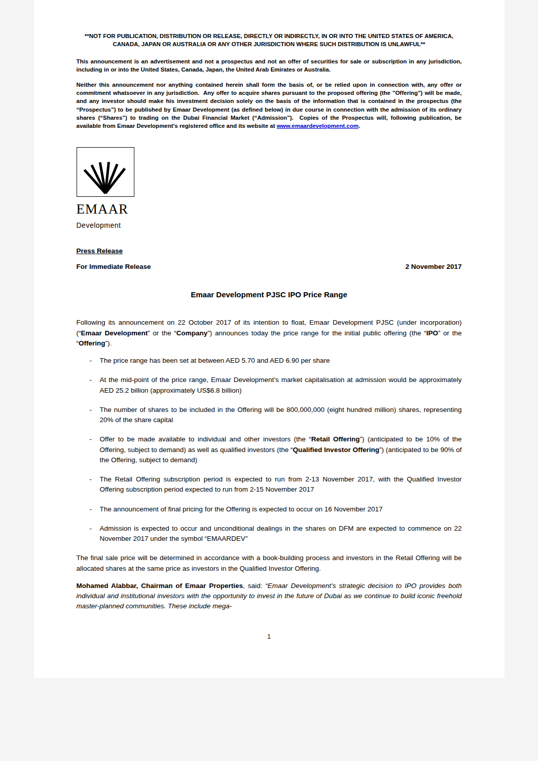**NOT FOR PUBLICATION, DISTRIBUTION OR RELEASE, DIRECTLY OR INDIRECTLY, IN OR INTO THE UNITED STATES OF AMERICA, CANADA, JAPAN OR AUSTRALIA OR ANY OTHER JURISDICTION WHERE SUCH DISTRIBUTION IS UNLAWFUL**
This announcement is an advertisement and not a prospectus and not an offer of securities for sale or subscription in any jurisdiction, including in or into the United States, Canada, Japan, the United Arab Emirates or Australia.
Neither this announcement nor anything contained herein shall form the basis of, or be relied upon in connection with, any offer or commitment whatsoever in any jurisdiction. Any offer to acquire shares pursuant to the proposed offering (the "Offering") will be made, and any investor should make his investment decision solely on the basis of the information that is contained in the prospectus (the “Prospectus”) to be published by Emaar Development (as defined below) in due course in connection with the admission of its ordinary shares (“Shares”) to trading on the Dubai Financial Market (“Admission”). Copies of the Prospectus will, following publication, be available from Emaar Development's registered office and its website at www.emaardevelopment.com.
EMAAR
Development
Press Release
For Immediate Release 2 November 2017
Emaar Development PJSC IPO Price Range
Following its announcement on 22 October 2017 of its intention to float, Emaar Development PJSC (under incorporation) (“Emaar Development” or the “Company”) announces today the price range for the initial public offering (the “IPO” or the “Offering”).
The price range has been set at between AED 5.70 and AED 6.90 per share
At the mid-point of the price range, Emaar Development’s market capitalisation at admission would be approximately AED 25.2 billion (approximately US$6.8 billion)
The number of shares to be included in the Offering will be 800,000,000 (eight hundred million) shares, representing 20% of the share capital
Offer to be made available to individual and other investors (the “Retail Offering”) (anticipated to be 10% of the Offering, subject to demand) as well as qualified investors (the “Qualified Investor Offering”) (anticipated to be 90% of the Offering, subject to demand)
The Retail Offering subscription period is expected to run from 2-13 November 2017, with the Qualified Investor Offering subscription period expected to run from 2-15 November 2017
The announcement of final pricing for the Offering is expected to occur on 16 November 2017
Admission is expected to occur and unconditional dealings in the shares on DFM are expected to commence on 22 November 2017 under the symbol “EMAARDEV”
The final sale price will be determined in accordance with a book-building process and investors in the Retail Offering will be allocated shares at the same price as investors in the Qualified Investor Offering.
Mohamed Alabbar, Chairman of Emaar Properties, said: “Emaar Development’s strategic decision to IPO provides both individual and institutional investors with the opportunity to invest in the future of Dubai as we continue to build iconic freehold master-planned communities. These include mega-
1